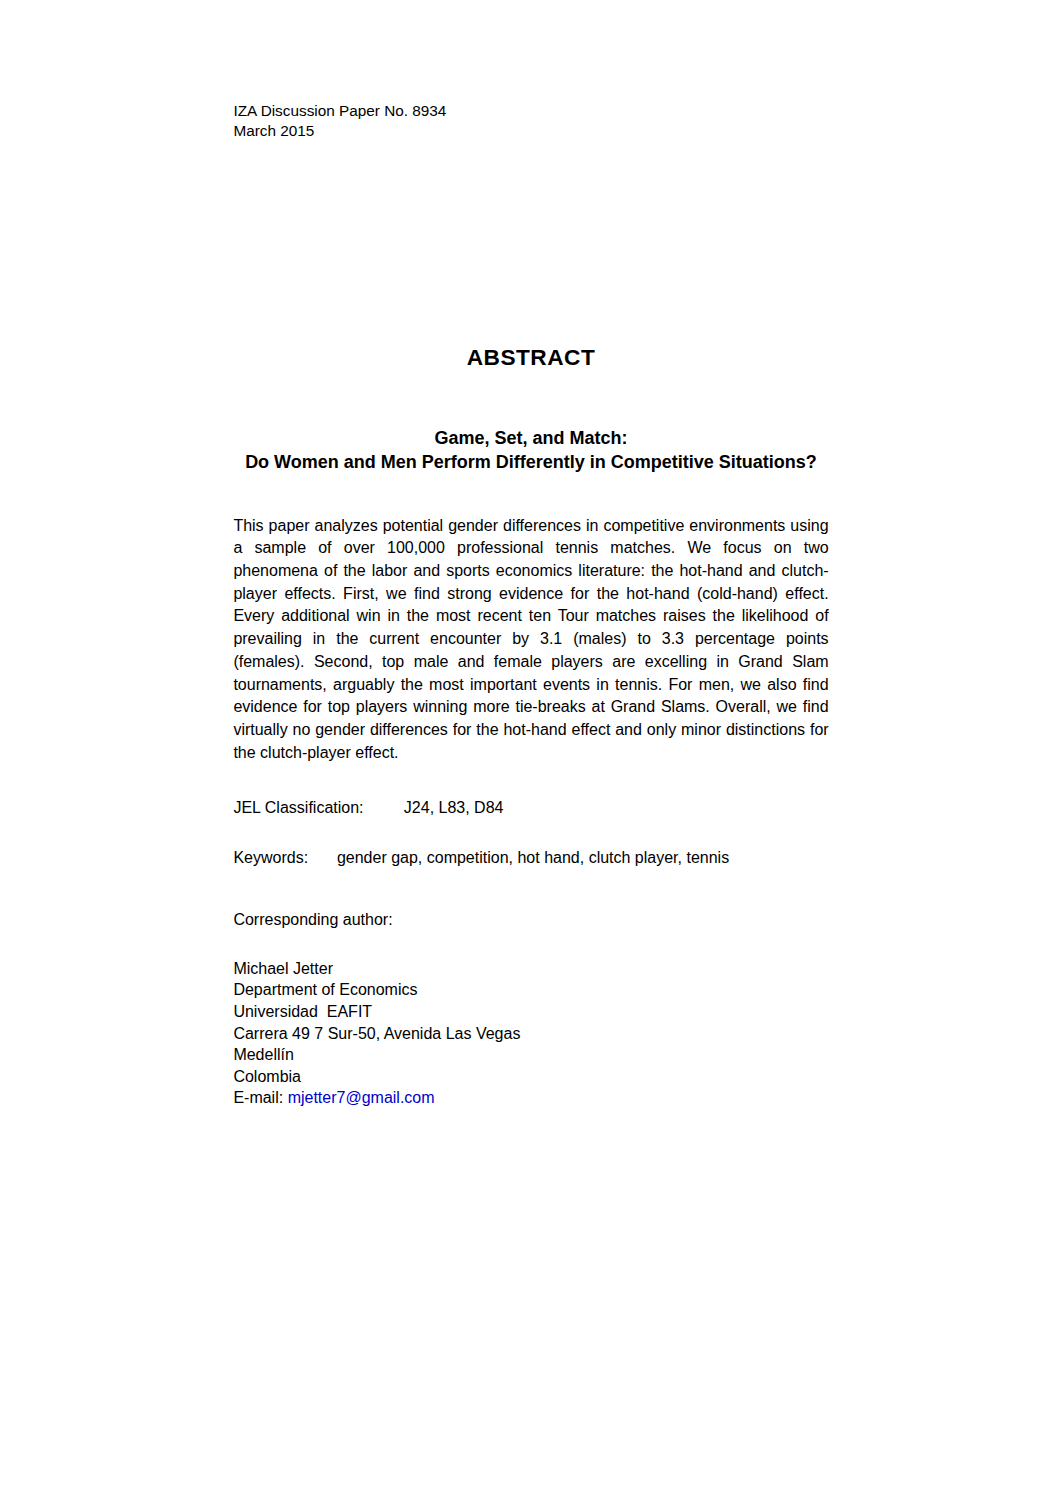IZA Discussion Paper No. 8934
March 2015
ABSTRACT
Game, Set, and Match:
Do Women and Men Perform Differently in Competitive Situations?
This paper analyzes potential gender differences in competitive environments using a sample of over 100,000 professional tennis matches. We focus on two phenomena of the labor and sports economics literature: the hot-hand and clutch-player effects. First, we find strong evidence for the hot-hand (cold-hand) effect. Every additional win in the most recent ten Tour matches raises the likelihood of prevailing in the current encounter by 3.1 (males) to 3.3 percentage points (females). Second, top male and female players are excelling in Grand Slam tournaments, arguably the most important events in tennis. For men, we also find evidence for top players winning more tie-breaks at Grand Slams. Overall, we find virtually no gender differences for the hot-hand effect and only minor distinctions for the clutch-player effect.
JEL Classification: J24, L83, D84
Keywords: gender gap, competition, hot hand, clutch player, tennis
Corresponding author:
Michael Jetter
Department of Economics
Universidad EAFIT
Carrera 49 7 Sur-50, Avenida Las Vegas
Medellín
Colombia
E-mail: mjetter7@gmail.com